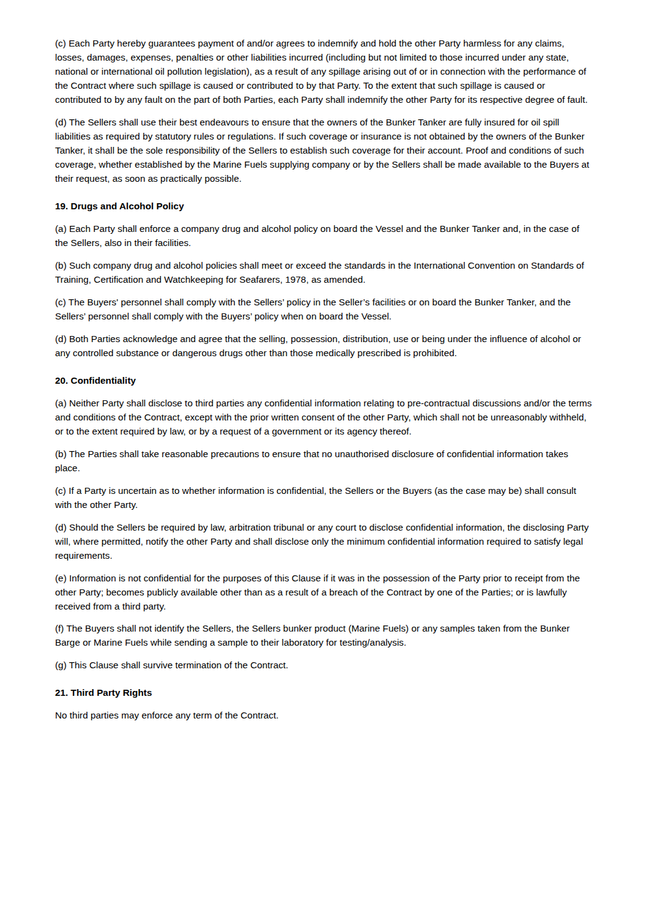(c) Each Party hereby guarantees payment of and/or agrees to indemnify and hold the other Party harmless for any claims, losses, damages, expenses, penalties or other liabilities incurred (including but not limited to those incurred under any state, national or international oil pollution legislation), as a result of any spillage arising out of or in connection with the performance of the Contract where such spillage is caused or contributed to by that Party. To the extent that such spillage is caused or contributed to by any fault on the part of both Parties, each Party shall indemnify the other Party for its respective degree of fault.
(d) The Sellers shall use their best endeavours to ensure that the owners of the Bunker Tanker are fully insured for oil spill liabilities as required by statutory rules or regulations. If such coverage or insurance is not obtained by the owners of the Bunker Tanker, it shall be the sole responsibility of the Sellers to establish such coverage for their account. Proof and conditions of such coverage, whether established by the Marine Fuels supplying company or by the Sellers shall be made available to the Buyers at their request, as soon as practically possible.
19. Drugs and Alcohol Policy
(a) Each Party shall enforce a company drug and alcohol policy on board the Vessel and the Bunker Tanker and, in the case of the Sellers, also in their facilities.
(b) Such company drug and alcohol policies shall meet or exceed the standards in the International Convention on Standards of Training, Certification and Watchkeeping for Seafarers, 1978, as amended.
(c) The Buyers' personnel shall comply with the Sellers’ policy in the Seller’s facilities or on board the Bunker Tanker, and the Sellers’ personnel shall comply with the Buyers’ policy when on board the Vessel.
(d) Both Parties acknowledge and agree that the selling, possession, distribution, use or being under the influence of alcohol or any controlled substance or dangerous drugs other than those medically prescribed is prohibited.
20. Confidentiality
(a) Neither Party shall disclose to third parties any confidential information relating to pre-contractual discussions and/or the terms and conditions of the Contract, except with the prior written consent of the other Party, which shall not be unreasonably withheld, or to the extent required by law, or by a request of a government or its agency thereof.
(b) The Parties shall take reasonable precautions to ensure that no unauthorised disclosure of confidential information takes place.
(c) If a Party is uncertain as to whether information is confidential, the Sellers or the Buyers (as the case may be) shall consult with the other Party.
(d) Should the Sellers be required by law, arbitration tribunal or any court to disclose confidential information, the disclosing Party will, where permitted, notify the other Party and shall disclose only the minimum confidential information required to satisfy legal requirements.
(e) Information is not confidential for the purposes of this Clause if it was in the possession of the Party prior to receipt from the other Party; becomes publicly available other than as a result of a breach of the Contract by one of the Parties; or is lawfully received from a third party.
(f) The Buyers shall not identify the Sellers, the Sellers bunker product (Marine Fuels) or any samples taken from the Bunker Barge or Marine Fuels while sending a sample to their laboratory for testing/analysis.
(g) This Clause shall survive termination of the Contract.
21. Third Party Rights
No third parties may enforce any term of the Contract.